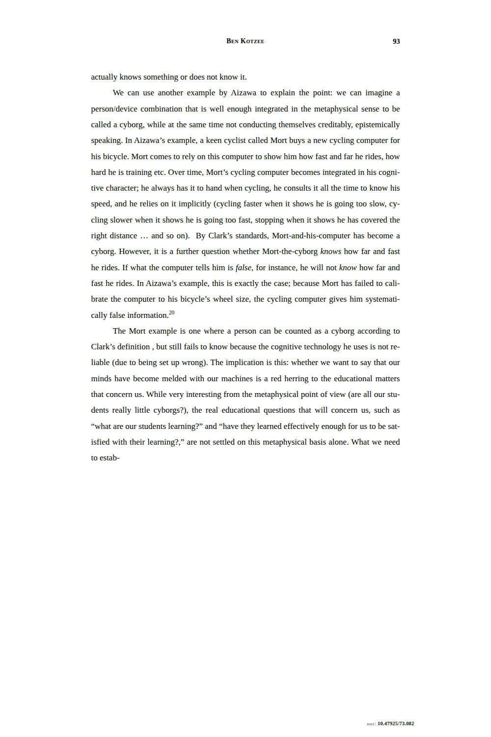Ben Kotzee 93
actually knows something or does not know it.
We can use another example by Aizawa to explain the point: we can imagine a person/device combination that is well enough integrated in the metaphysical sense to be called a cyborg, while at the same time not conducting themselves creditably, epistemically speaking. In Aizawa’s example, a keen cyclist called Mort buys a new cycling computer for his bicycle. Mort comes to rely on this computer to show him how fast and far he rides, how hard he is training etc. Over time, Mort’s cycling computer becomes integrated in his cognitive character; he always has it to hand when cycling, he consults it all the time to know his speed, and he relies on it implicitly (cycling faster when it shows he is going too slow, cycling slower when it shows he is going too fast, stopping when it shows he has covered the right distance … and so on). By Clark’s standards, Mort-and-his-computer has become a cyborg. However, it is a further question whether Mort-the-cyborg knows how far and fast he rides. If what the computer tells him is false, for instance, he will not know how far and fast he rides. In Aizawa’s example, this is exactly the case; because Mort has failed to calibrate the computer to his bicycle’s wheel size, the cycling computer gives him systematically false information.20
The Mort example is one where a person can be counted as a cyborg according to Clark’s definition , but still fails to know because the cognitive technology he uses is not reliable (due to being set up wrong). The implication is this: whether we want to say that our minds have become melded with our machines is a red herring to the educational matters that concern us. While very interesting from the metaphysical point of view (are all our students really little cyborgs?), the real educational questions that will concern us, such as “what are our students learning?” and “have they learned effectively enough for us to be satisfied with their learning?,” are not settled on this metaphysical basis alone. What we need to estab-
doi: 10.47925/73.082